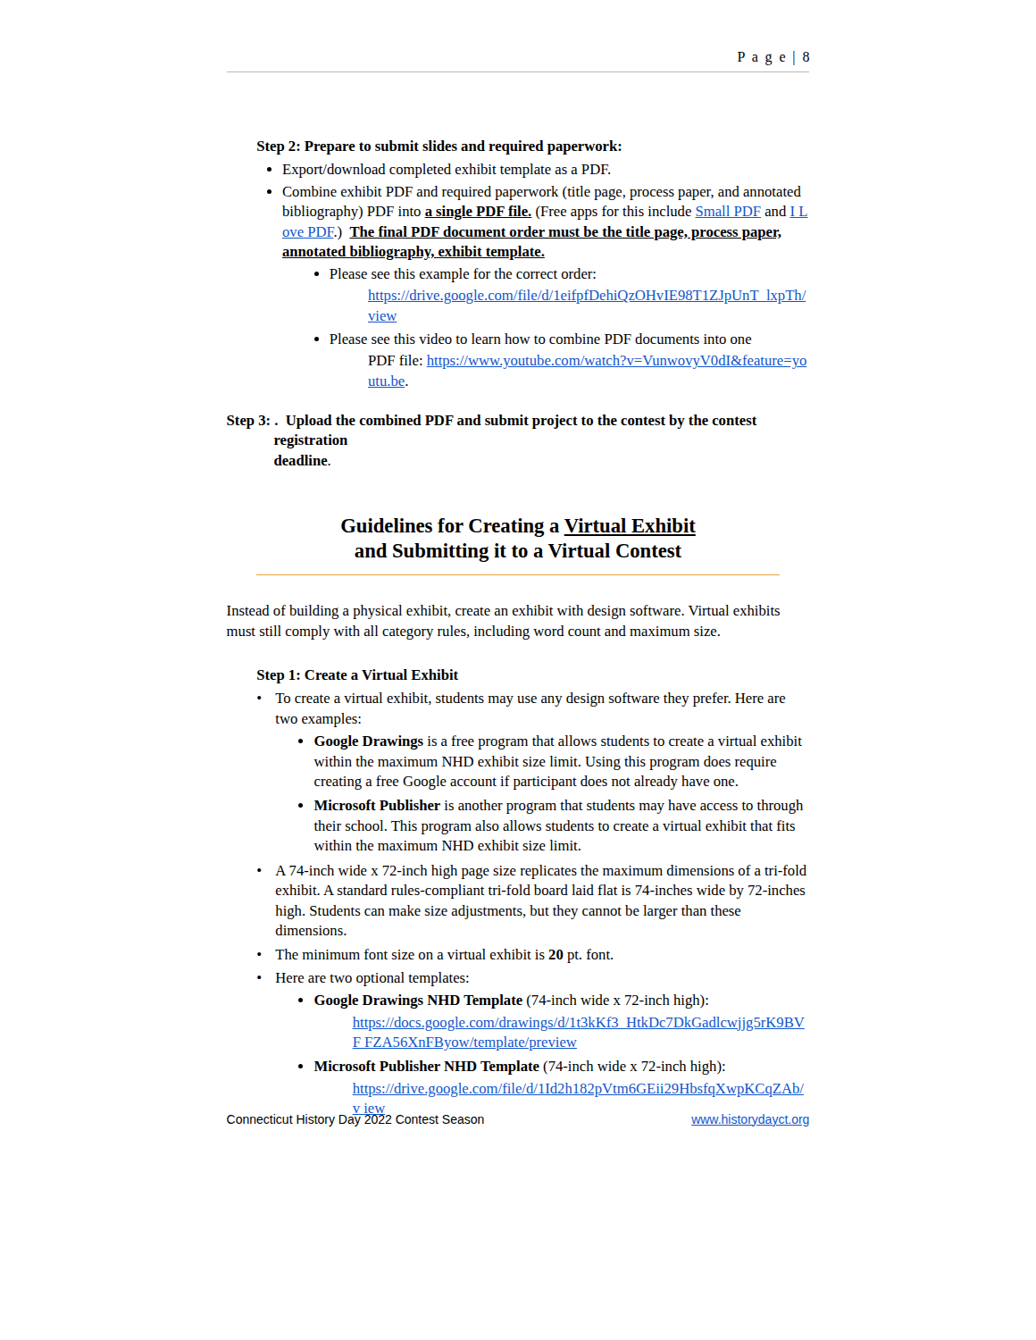P a g e | 8
Step 2: Prepare to submit slides and required paperwork:
Export/download completed exhibit template as a PDF.
Combine exhibit PDF and required paperwork (title page, process paper, and annotated bibliography) PDF into a single PDF file. (Free apps for this include Small PDF and I Love PDF.) The final PDF document order must be the title page, process paper, annotated bibliography, exhibit template.
Please see this example for the correct order: https://drive.google.com/file/d/1eifpfDehiQzOHvIE98T1ZJpUnT_lxpTh/view
Please see this video to learn how to combine PDF documents into one PDF file: https://www.youtube.com/watch?v=VunwovyV0dI&feature=youtu.be.
Step 3: . Upload the combined PDF and submit project to the contest by the contest registration deadline.
Guidelines for Creating a Virtual Exhibit
and Submitting it to a Virtual Contest
Instead of building a physical exhibit, create an exhibit with design software. Virtual exhibits must still comply with all category rules, including word count and maximum size.
Step 1: Create a Virtual Exhibit
To create a virtual exhibit, students may use any design software they prefer. Here are two examples:
Google Drawings is a free program that allows students to create a virtual exhibit within the maximum NHD exhibit size limit. Using this program does require creating a free Google account if participant does not already have one.
Microsoft Publisher is another program that students may have access to through their school. This program also allows students to create a virtual exhibit that fits within the maximum NHD exhibit size limit.
A 74-inch wide x 72-inch high page size replicates the maximum dimensions of a tri-fold exhibit. A standard rules-compliant tri-fold board laid flat is 74-inches wide by 72-inches high. Students can make size adjustments, but they cannot be larger than these dimensions.
The minimum font size on a virtual exhibit is 20 pt. font.
Here are two optional templates:
Google Drawings NHD Template (74-inch wide x 72-inch high): https://docs.google.com/drawings/d/1t3kKf3_HtkDc7DkGadlcwjjg5rK9BVF FZA56XnFByow/template/preview
Microsoft Publisher NHD Template (74-inch wide x 72-inch high): https://drive.google.com/file/d/1Id2h182pVtm6GEii29HbsfqXwpKCqZAb/v iew
Connecticut History Day 2022 Contest Season www.historydayct.org